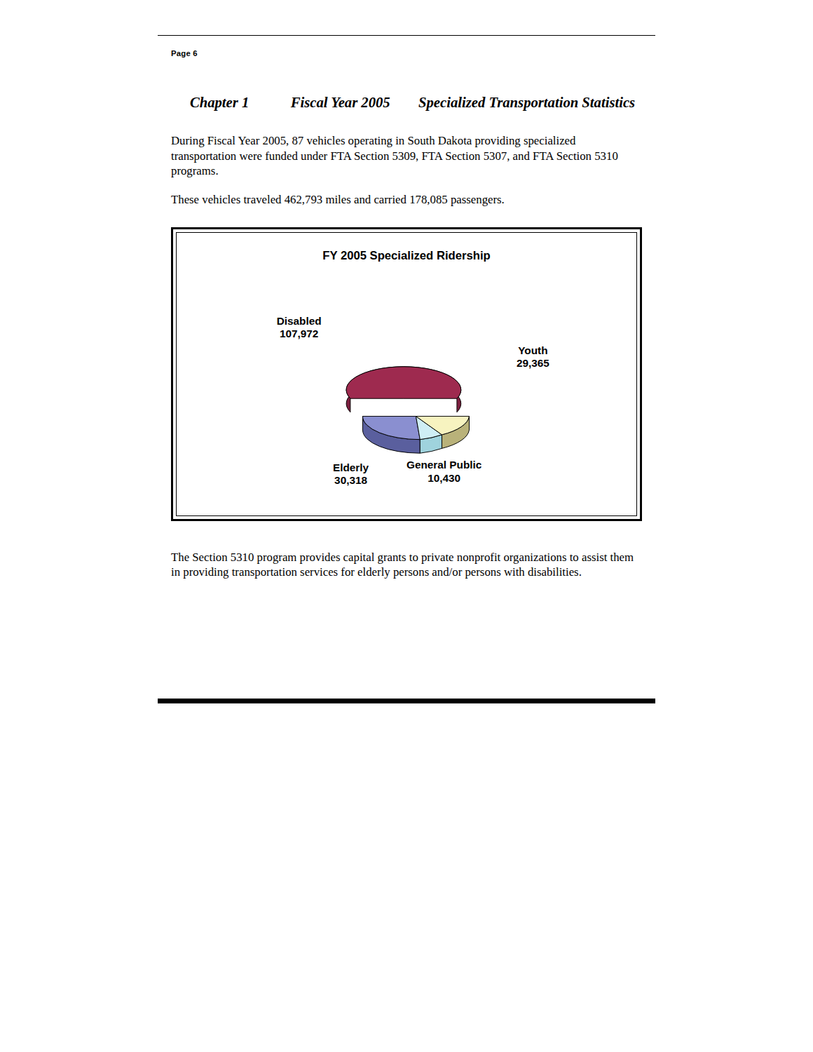Page 6
Chapter 1 Fiscal Year 2005 Specialized Transportation Statistics
During Fiscal Year 2005, 87 vehicles operating in South Dakota providing specialized transportation were funded under FTA Section 5309, FTA Section 5307, and FTA Section 5310 programs.
These vehicles traveled 462,793 miles and carried 178,085 passengers.
FY 2005 Specialized Ridership
Disabled
107,972
Youth
29,365
Elderly
30,318
General Public
10,430
The Section 5310 program provides capital grants to private nonprofit organizations to assist them in providing transportation services for elderly persons and/or persons with disabilities.